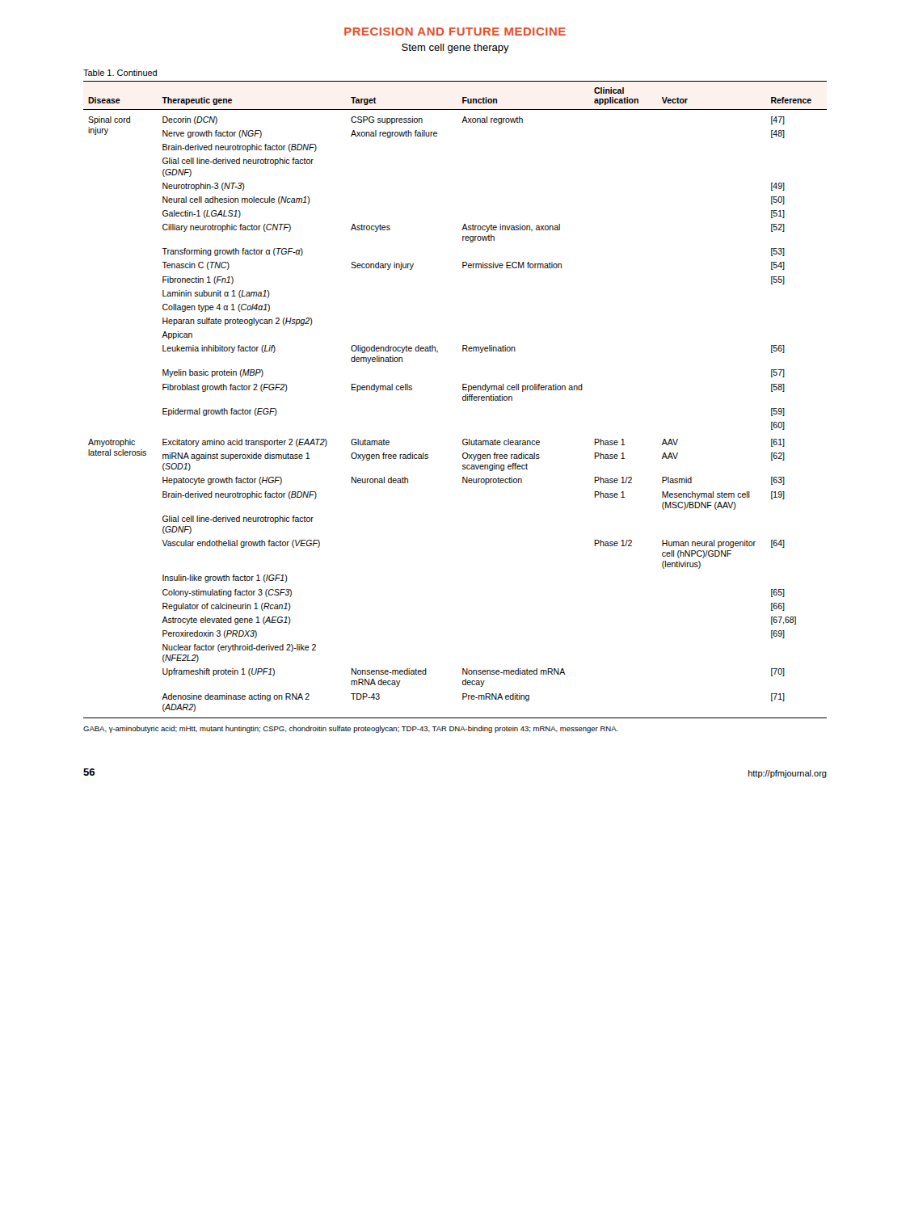Precision and Future Medicine
Stem cell gene therapy
Table 1. Continued
| Disease | Therapeutic gene | Target | Function | Clinical application | Vector | Reference |
| --- | --- | --- | --- | --- | --- | --- |
| Spinal cord injury | Decorin ( DCN ) | CSPG suppression | Axonal regrowth | | | [47] |
| Nerve growth factor ( NGF ) | Axonal regrowth failure | | | | [48] |
| Brain-derived neurotrophic factor ( BDNF ) | | | | | |
| Glial cell line-derived neurotrophic factor ( GDNF ) | | | | | |
| Neurotrophin-3 ( NT-3 ) | | | | | [49] |
| Neural cell adhesion molecule ( Ncam1 ) | | | | | [50] |
| Galectin-1 ( LGALS1 ) | | | | | [51] |
| Cilliary neurotrophic factor ( CNTF ) | Astrocytes | Astrocyte invasion, axonal regrowth | | | [52] |
| Transforming growth factor α ( TGF-α ) | | | | | [53] |
| Tenascin C ( TNC ) | Secondary injury | Permissive ECM formation | | | [54] |
| Fibronectin 1 ( Fn1 ) | | | | | [55] |
| Laminin subunit α 1 ( Lama1 ) | | | | | |
| Collagen type 4 α 1 ( Col4α1 ) | | | | | |
| Heparan sulfate proteoglycan 2 ( Hspg2 ) | | | | | |
| Appican | | | | | |
| Leukemia inhibitory factor ( Lif ) | Oligodendrocyte death, demyelination | Remyelination | | | [56] |
| | Myelin basic protein ( MBP ) | | | | | [57] |
| | Fibroblast growth factor 2 ( FGF2 ) | Ependymal cells | Ependymal cell proliferation and differentiation | | | [58] |
| | Epidermal growth factor ( EGF ) | | | | | [59] |
| | | | | | | [60] |
| Amyotrophic lateral sclerosis | Excitatory amino acid transporter 2 ( EAAT2 ) | Glutamate | Glutamate clearance | Phase 1 | AAV | [61] |
| miRNA against superoxide dismutase 1 ( SOD1 ) | Oxygen free radicals | Oxygen free radicals scavenging effect | Phase 1 | AAV | [62] |
| Hepatocyte growth factor ( HGF ) | Neuronal death | Neuroprotection | Phase 1/2 | Plasmid | [63] |
| Brain-derived neurotrophic factor ( BDNF ) | | | Phase 1 | Mesenchymal stem cell (MSC)/BDNF (AAV) | [19] |
| Glial cell line-derived neurotrophic factor ( GDNF ) | | | | | |
| Vascular endothelial growth factor ( VEGF ) | | | Phase 1/2 | Human neural progenitor cell (hNPC)/GDNF (lentivirus) | [64] |
| Insulin-like growth factor 1 ( IGF1 ) | | | | | |
| Colony-stimulating factor 3 ( CSF3 ) | | | | | [65] |
| Regulator of calcineurin 1 ( Rcan1 ) | | | | | [66] |
| Astrocyte elevated gene 1 ( AEG1 ) | | | | | [67,68] |
| Peroxiredoxin 3 ( PRDX3 ) | | | | | [69] |
| Nuclear factor (erythroid-derived 2)-like 2 ( NFE2L2 ) | | | | | |
| Upframeshift protein 1 ( UPF1 ) | Nonsense-mediated mRNA decay | Nonsense-mediated mRNA decay | | | [70] |
| | Adenosine deaminase acting on RNA 2 ( ADAR2 ) | TDP-43 | Pre-mRNA editing | | | [71] |
GABA, γ-aminobutyric acid; mHtt, mutant huntingtin; CSPG, chondroitin sulfate proteoglycan; TDP-43, TAR DNA-binding protein 43; mRNA, messenger RNA.
56
http://pfmjournal.org